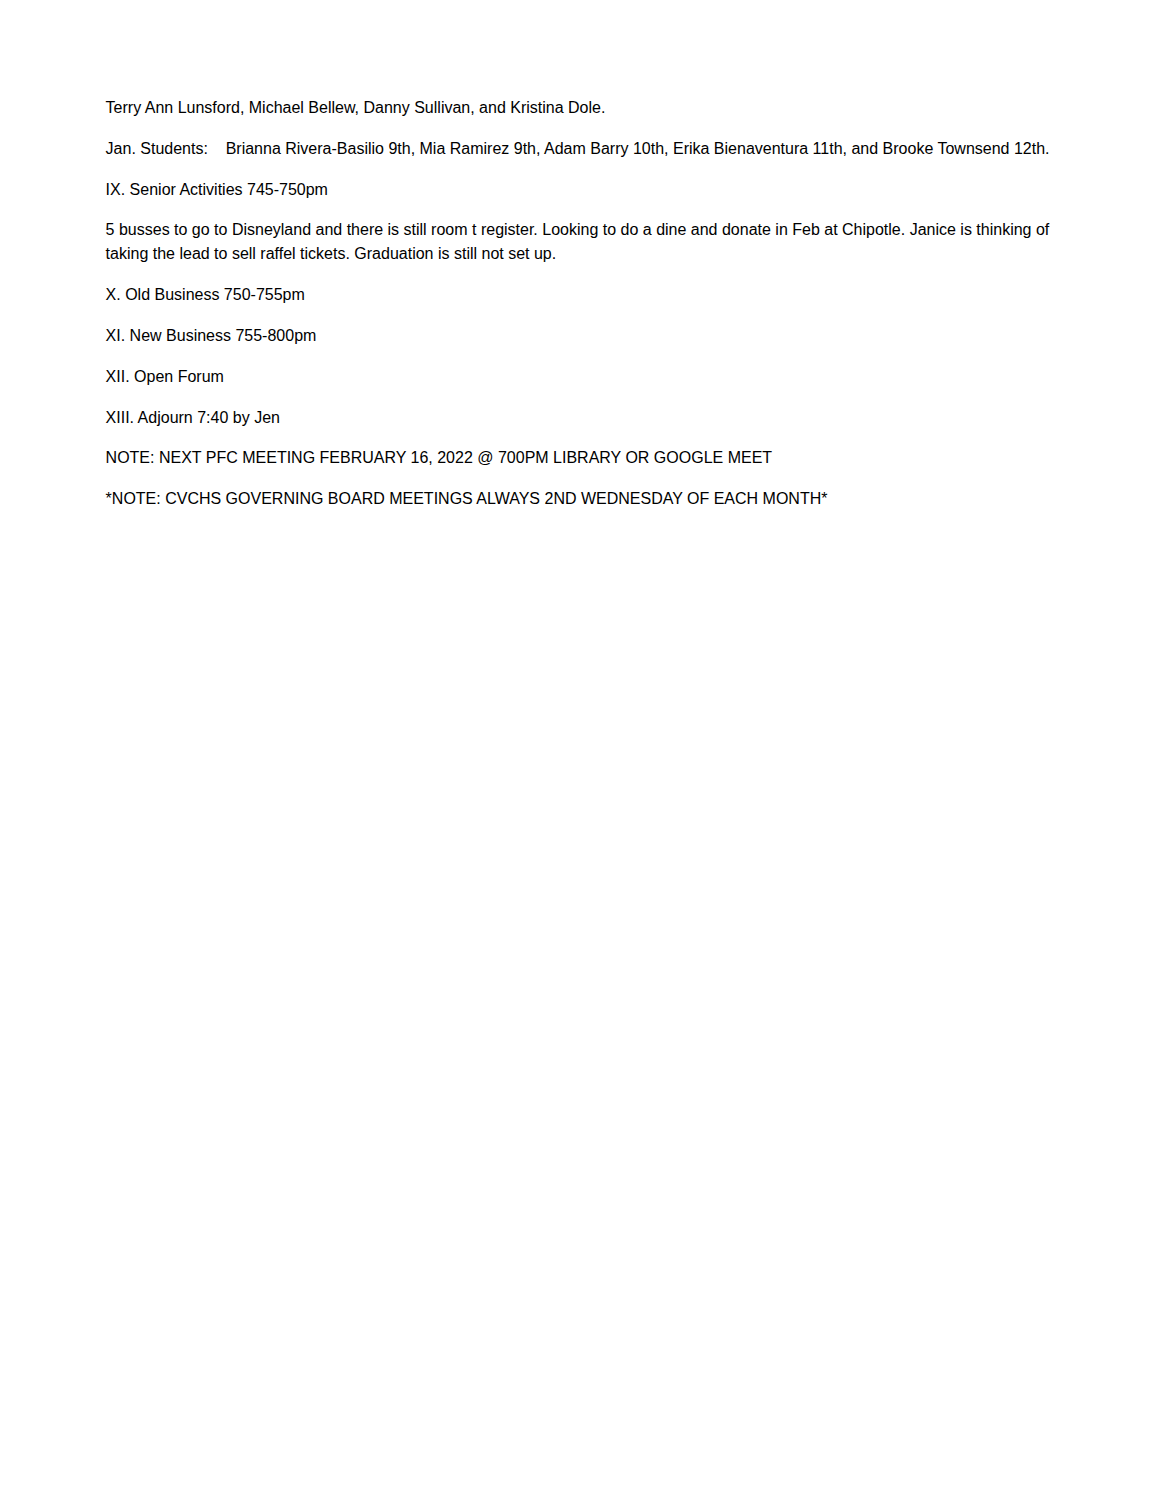Terry Ann Lunsford, Michael Bellew, Danny Sullivan, and Kristina Dole.
Jan. Students: Brianna Rivera-Basilio 9th, Mia Ramirez 9th, Adam Barry 10th, Erika Bienaventura 11th, and Brooke Townsend 12th.
IX. Senior Activities 745-750pm
5 busses to go to Disneyland and there is still room t register. Looking to do a dine and donate in Feb at Chipotle. Janice is thinking of taking the lead to sell raffel tickets. Graduation is still not set up.
X. Old Business 750-755pm
XI. New Business 755-800pm
XII. Open Forum
XIII. Adjourn 7:40 by Jen
NOTE: NEXT PFC MEETING FEBRUARY 16, 2022 @ 700PM LIBRARY OR GOOGLE MEET
*NOTE: CVCHS GOVERNING BOARD MEETINGS ALWAYS 2ND WEDNESDAY OF EACH MONTH*